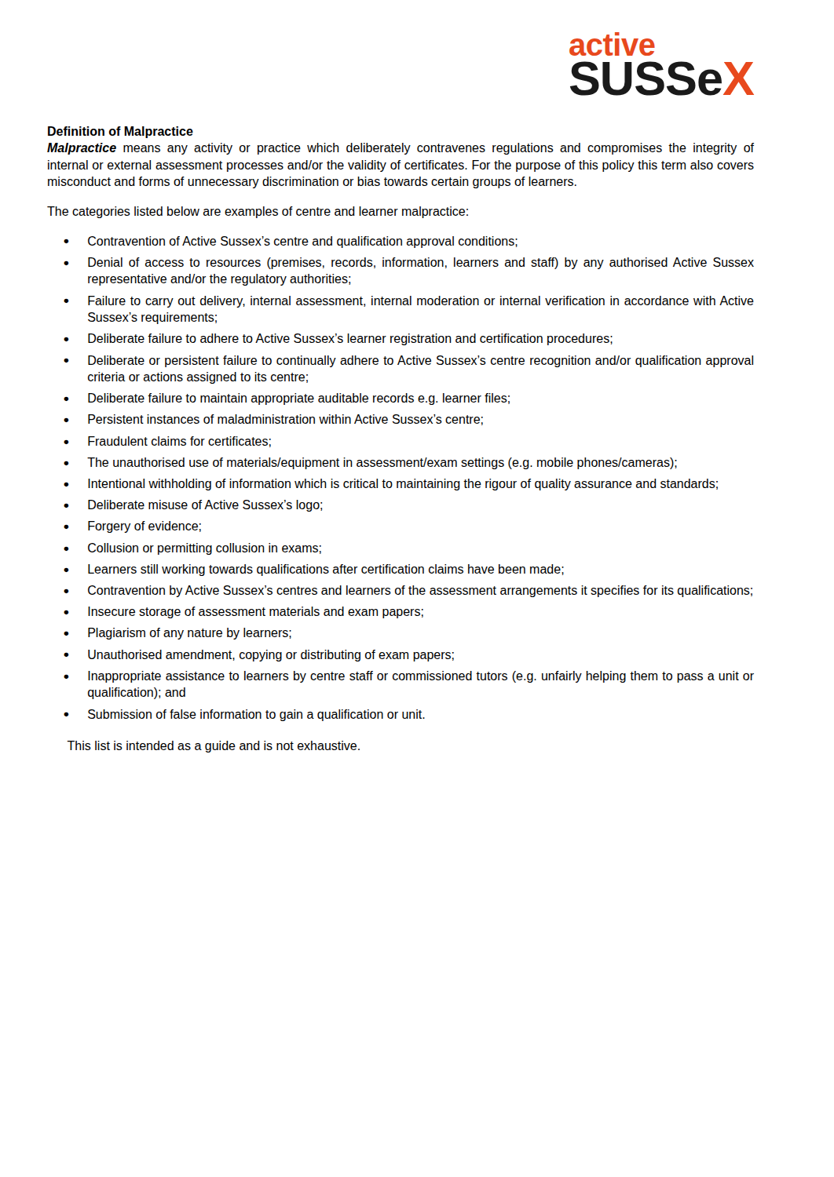active SUSSeX
Definition of Malpractice
Malpractice means any activity or practice which deliberately contravenes regulations and compromises the integrity of internal or external assessment processes and/or the validity of certificates. For the purpose of this policy this term also covers misconduct and forms of unnecessary discrimination or bias towards certain groups of learners.
The categories listed below are examples of centre and learner malpractice:
Contravention of Active Sussex’s centre and qualification approval conditions;
Denial of access to resources (premises, records, information, learners and staff) by any authorised Active Sussex representative and/or the regulatory authorities;
Failure to carry out delivery, internal assessment, internal moderation or internal verification in accordance with Active Sussex’s requirements;
Deliberate failure to adhere to Active Sussex’s learner registration and certification procedures;
Deliberate or persistent failure to continually adhere to Active Sussex’s centre recognition and/or qualification approval criteria or actions assigned to its centre;
Deliberate failure to maintain appropriate auditable records e.g. learner files;
Persistent instances of maladministration within Active Sussex’s centre;
Fraudulent claims for certificates;
The unauthorised use of materials/equipment in assessment/exam settings (e.g. mobile phones/cameras);
Intentional withholding of information which is critical to maintaining the rigour of quality assurance and standards;
Deliberate misuse of Active Sussex’s logo;
Forgery of evidence;
Collusion or permitting collusion in exams;
Learners still working towards qualifications after certification claims have been made;
Contravention by Active Sussex’s centres and learners of the assessment arrangements it specifies for its qualifications;
Insecure storage of assessment materials and exam papers;
Plagiarism of any nature by learners;
Unauthorised amendment, copying or distributing of exam papers;
Inappropriate assistance to learners by centre staff or commissioned tutors (e.g. unfairly helping them to pass a unit or qualification); and
Submission of false information to gain a qualification or unit.
This list is intended as a guide and is not exhaustive.